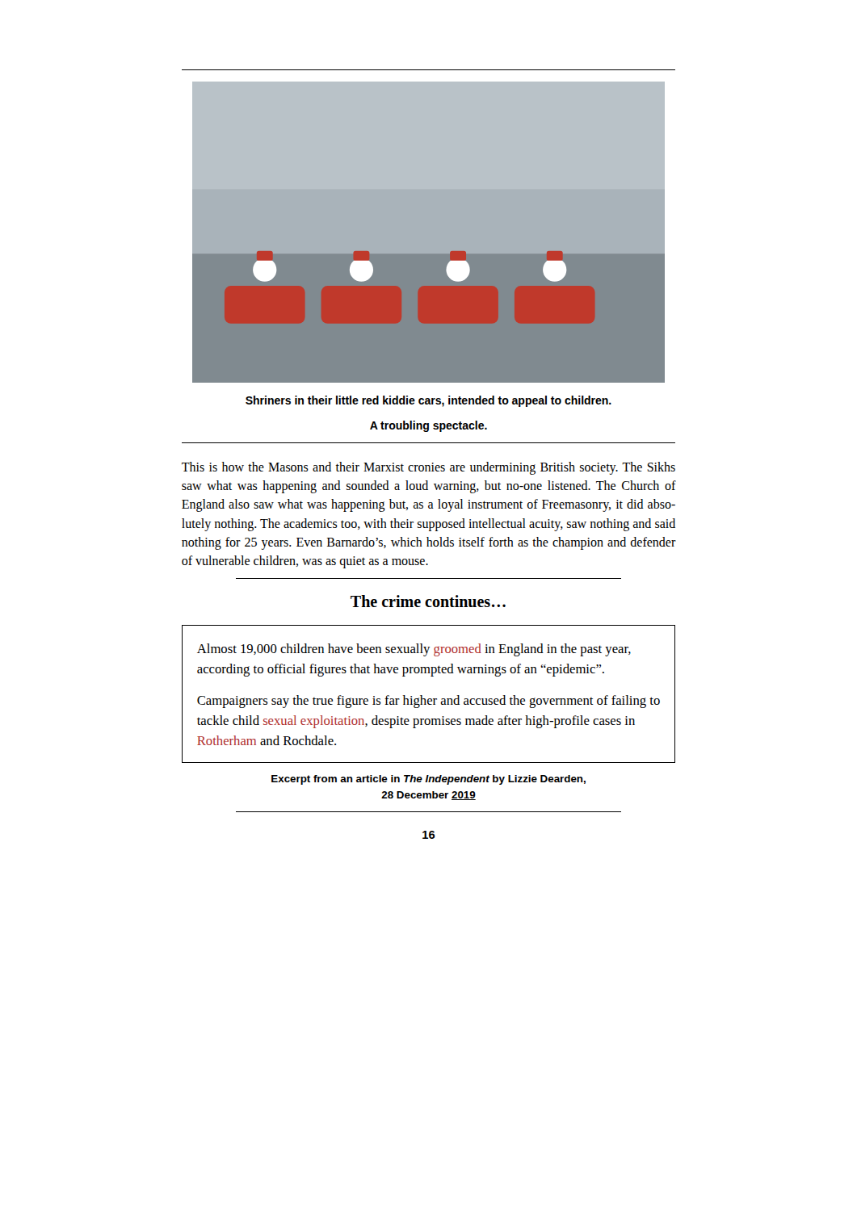Shriners in their little red kiddie cars, intended to appeal to children. A troubling spectacle.
This is how the Masons and their Marxist cronies are undermining British society. The Sikhs saw what was happening and sounded a loud warning, but no-one listened. The Church of England also saw what was happening but, as a loyal instrument of Freemasonry, it did absolutely nothing. The academics too, with their supposed intellectual acuity, saw nothing and said nothing for 25 years. Even Barnardo’s, which holds itself forth as the champion and defender of vulnerable children, was as quiet as a mouse.
The crime continues…
Almost 19,000 children have been sexually groomed in England in the past year, according to official figures that have prompted warnings of an “epidemic”.
Campaigners say the true figure is far higher and accused the government of failing to tackle child sexual exploitation, despite promises made after high-profile cases in Rotherham and Rochdale.
Excerpt from an article in The Independent by Lizzie Dearden,
28 December 2019
16